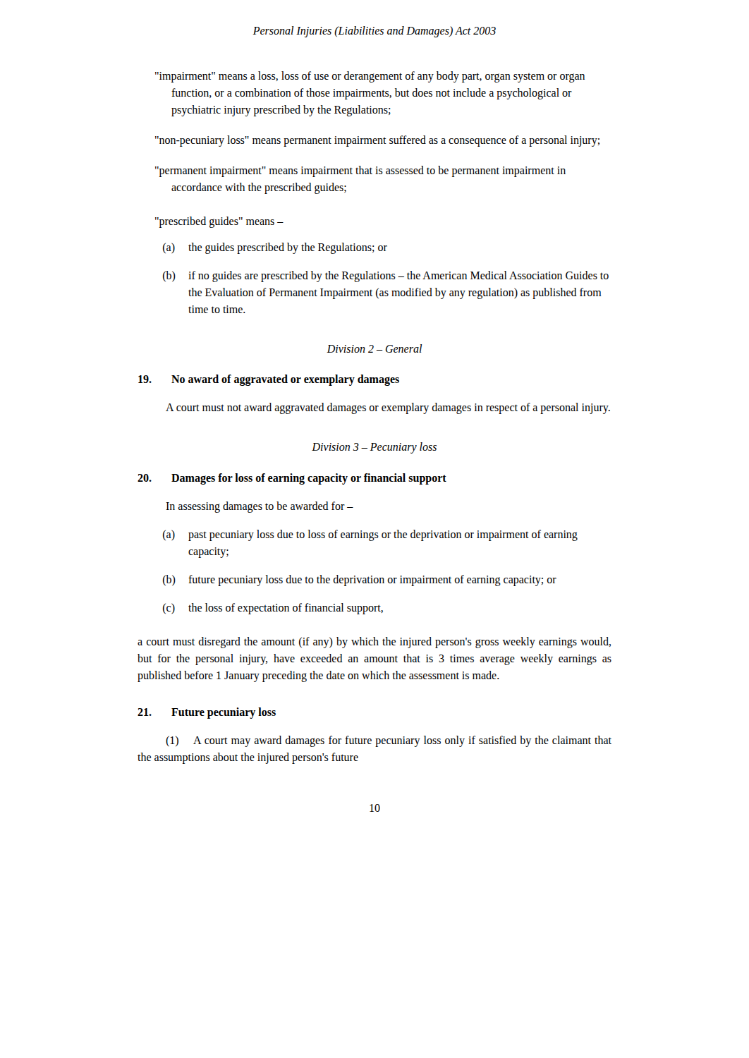Personal Injuries (Liabilities and Damages) Act 2003
"impairment"
means a loss, loss of use or derangement of any body part, organ system or organ function, or a combination of those impairments, but does not include a psychological or psychiatric injury prescribed by the Regulations;
"non-pecuniary loss"
means permanent impairment suffered as a consequence of a personal injury;
"permanent impairment"
means impairment that is assessed to be permanent impairment in accordance with the prescribed guides;
"prescribed guides" means –
the guides prescribed by the Regulations; or
if no guides are prescribed by the Regulations – the American Medical Association Guides to the Evaluation of Permanent Impairment (as modified by any regulation) as published from time to time.
Division 2 – General
19. No award of aggravated or exemplary damages
A court must not award aggravated damages or exemplary damages in respect of a personal injury.
Division 3 – Pecuniary loss
20. Damages for loss of earning capacity or financial support
In assessing damages to be awarded for –
past pecuniary loss due to loss of earnings or the deprivation or impairment of earning capacity;
future pecuniary loss due to the deprivation or impairment of earning capacity; or
the loss of expectation of financial support,
a court must disregard the amount (if any) by which the injured person's gross weekly earnings would, but for the personal injury, have exceeded an amount that is 3 times average weekly earnings as published before 1 January preceding the date on which the assessment is made.
21. Future pecuniary loss
(1) A court may award damages for future pecuniary loss only if satisfied by the claimant that the assumptions about the injured person's future
10